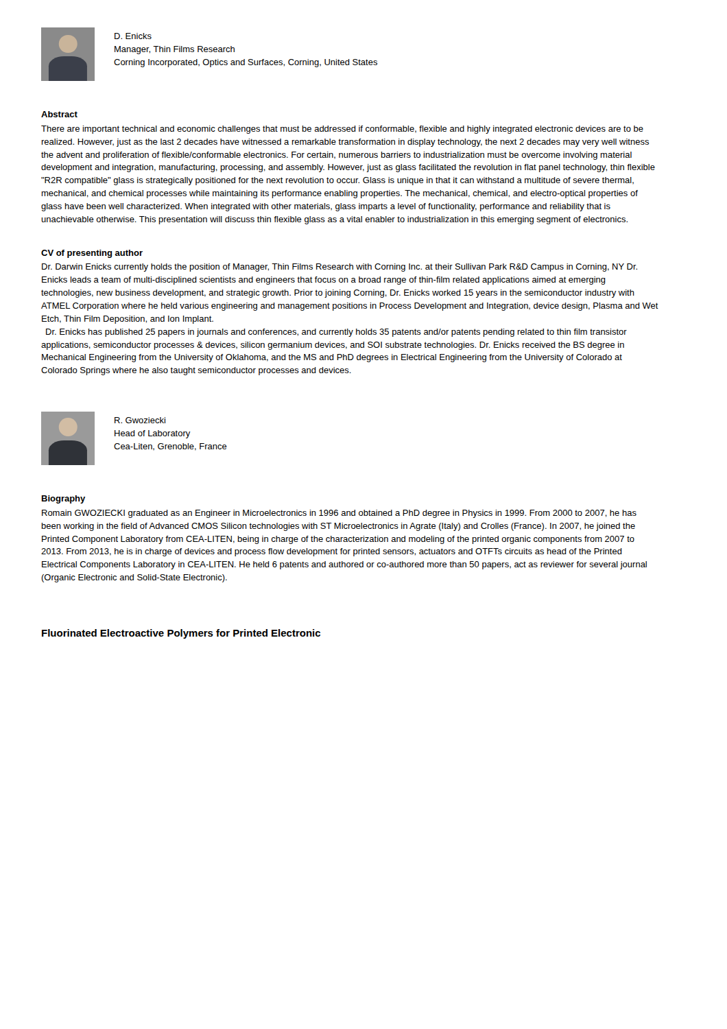D. Enicks
Manager, Thin Films Research
Corning Incorporated, Optics and Surfaces, Corning, United States
Abstract
There are important technical and economic challenges that must be addressed if conformable, flexible and highly integrated electronic devices are to be realized. However, just as the last 2 decades have witnessed a remarkable transformation in display technology, the next 2 decades may very well witness the advent and proliferation of flexible/conformable electronics. For certain, numerous barriers to industrialization must be overcome involving material development and integration, manufacturing, processing, and assembly. However, just as glass facilitated the revolution in flat panel technology, thin flexible "R2R compatible" glass is strategically positioned for the next revolution to occur. Glass is unique in that it can withstand a multitude of severe thermal, mechanical, and chemical processes while maintaining its performance enabling properties. The mechanical, chemical, and electro-optical properties of glass have been well characterized. When integrated with other materials, glass imparts a level of functionality, performance and reliability that is unachievable otherwise. This presentation will discuss thin flexible glass as a vital enabler to industrialization in this emerging segment of electronics.
CV of presenting author
Dr. Darwin Enicks currently holds the position of Manager, Thin Films Research with Corning Inc. at their Sullivan Park R&D Campus in Corning, NY Dr. Enicks leads a team of multi-disciplined scientists and engineers that focus on a broad range of thin-film related applications aimed at emerging technologies, new business development, and strategic growth. Prior to joining Corning, Dr. Enicks worked 15 years in the semiconductor industry with ATMEL Corporation where he held various engineering and management positions in Process Development and Integration, device design, Plasma and Wet Etch, Thin Film Deposition, and Ion Implant.
Dr. Enicks has published 25 papers in journals and conferences, and currently holds 35 patents and/or patents pending related to thin film transistor applications, semiconductor processes & devices, silicon germanium devices, and SOI substrate technologies. Dr. Enicks received the BS degree in Mechanical Engineering from the University of Oklahoma, and the MS and PhD degrees in Electrical Engineering from the University of Colorado at Colorado Springs where he also taught semiconductor processes and devices.
R. Gwoziecki
Head of Laboratory
Cea-Liten, Grenoble, France
Biography
Romain GWOZIECKI graduated as an Engineer in Microelectronics in 1996 and obtained a PhD degree in Physics in 1999. From 2000 to 2007, he has been working in the field of Advanced CMOS Silicon technologies with ST Microelectronics in Agrate (Italy) and Crolles (France). In 2007, he joined the Printed Component Laboratory from CEA-LITEN, being in charge of the characterization and modeling of the printed organic components from 2007 to 2013. From 2013, he is in charge of devices and process flow development for printed sensors, actuators and OTFTs circuits as head of the Printed Electrical Components Laboratory in CEA-LITEN. He held 6 patents and authored or co-authored more than 50 papers, act as reviewer for several journal (Organic Electronic and Solid-State Electronic).
Fluorinated Electroactive Polymers for Printed Electronic